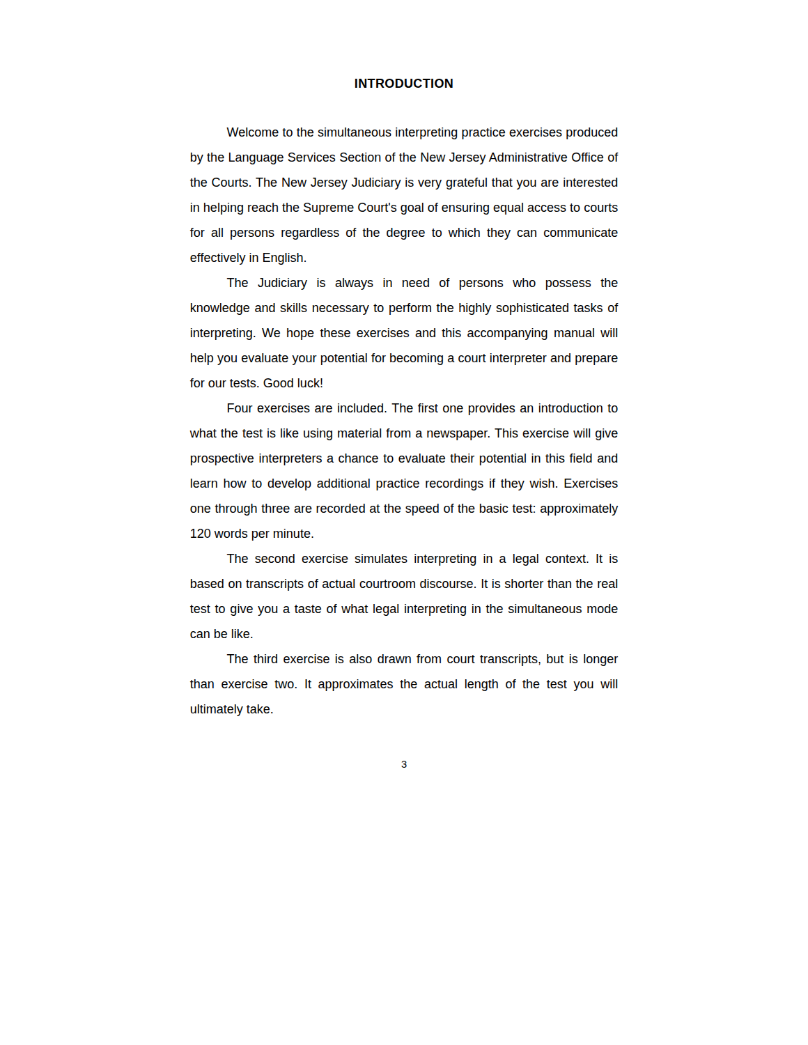INTRODUCTION
Welcome to the simultaneous interpreting practice exercises produced by the Language Services Section of the New Jersey Administrative Office of the Courts. The New Jersey Judiciary is very grateful that you are interested in helping reach the Supreme Court's goal of ensuring equal access to courts for all persons regardless of the degree to which they can communicate effectively in English.
The Judiciary is always in need of persons who possess the knowledge and skills necessary to perform the highly sophisticated tasks of interpreting. We hope these exercises and this accompanying manual will help you evaluate your potential for becoming a court interpreter and prepare for our tests. Good luck!
Four exercises are included. The first one provides an introduction to what the test is like using material from a newspaper. This exercise will give prospective interpreters a chance to evaluate their potential in this field and learn how to develop additional practice recordings if they wish. Exercises one through three are recorded at the speed of the basic test: approximately 120 words per minute.
The second exercise simulates interpreting in a legal context. It is based on transcripts of actual courtroom discourse. It is shorter than the real test to give you a taste of what legal interpreting in the simultaneous mode can be like.
The third exercise is also drawn from court transcripts, but is longer than exercise two. It approximates the actual length of the test you will ultimately take.
3